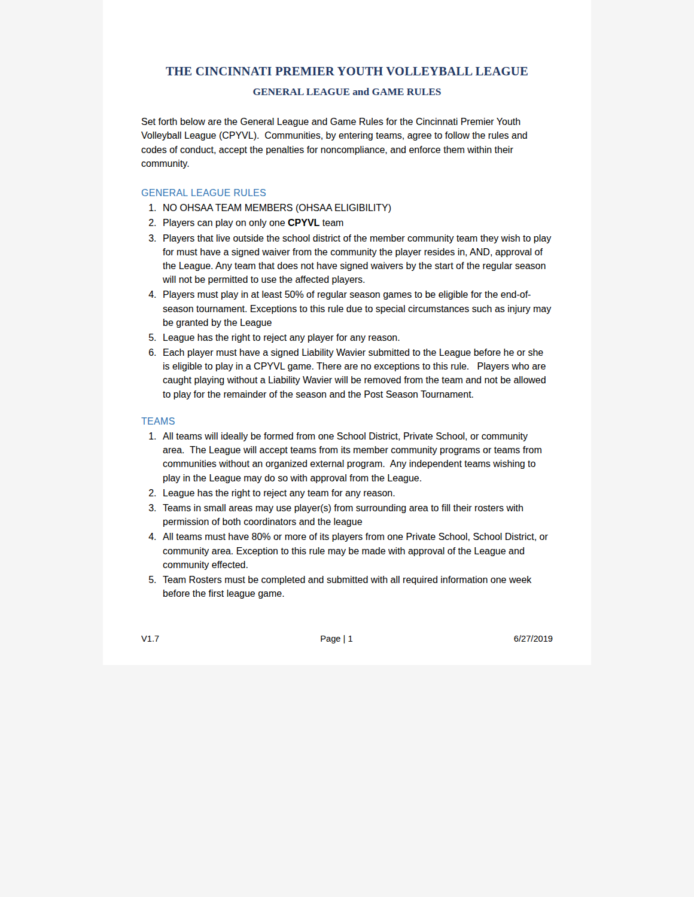CPYVL CINCINNATI PREMIER YOUTH VOLLEYBALL LEAGUE
THE CINCINNATI PREMIER YOUTH VOLLEYBALL LEAGUE
GENERAL LEAGUE and GAME RULES
Set forth below are the General League and Game Rules for the Cincinnati Premier Youth Volleyball League (CPYVL). Communities, by entering teams, agree to follow the rules and codes of conduct, accept the penalties for noncompliance, and enforce them within their community.
GENERAL LEAGUE RULES
NO OHSAA TEAM MEMBERS (OHSAA ELIGIBILITY)
Players can play on only one CPYVL team
Players that live outside the school district of the member community team they wish to play for must have a signed waiver from the community the player resides in, AND, approval of the League. Any team that does not have signed waivers by the start of the regular season will not be permitted to use the affected players.
Players must play in at least 50% of regular season games to be eligible for the end-of-season tournament. Exceptions to this rule due to special circumstances such as injury may be granted by the League
League has the right to reject any player for any reason.
Each player must have a signed Liability Wavier submitted to the League before he or she is eligible to play in a CPYVL game. There are no exceptions to this rule. Players who are caught playing without a Liability Wavier will be removed from the team and not be allowed to play for the remainder of the season and the Post Season Tournament.
TEAMS
All teams will ideally be formed from one School District, Private School, or community area. The League will accept teams from its member community programs or teams from communities without an organized external program. Any independent teams wishing to play in the League may do so with approval from the League.
League has the right to reject any team for any reason.
Teams in small areas may use player(s) from surrounding area to fill their rosters with permission of both coordinators and the league
All teams must have 80% or more of its players from one Private School, School District, or community area. Exception to this rule may be made with approval of the League and community effected.
Team Rosters must be completed and submitted with all required information one week before the first league game.
V1.7 Page | 1 6/27/2019